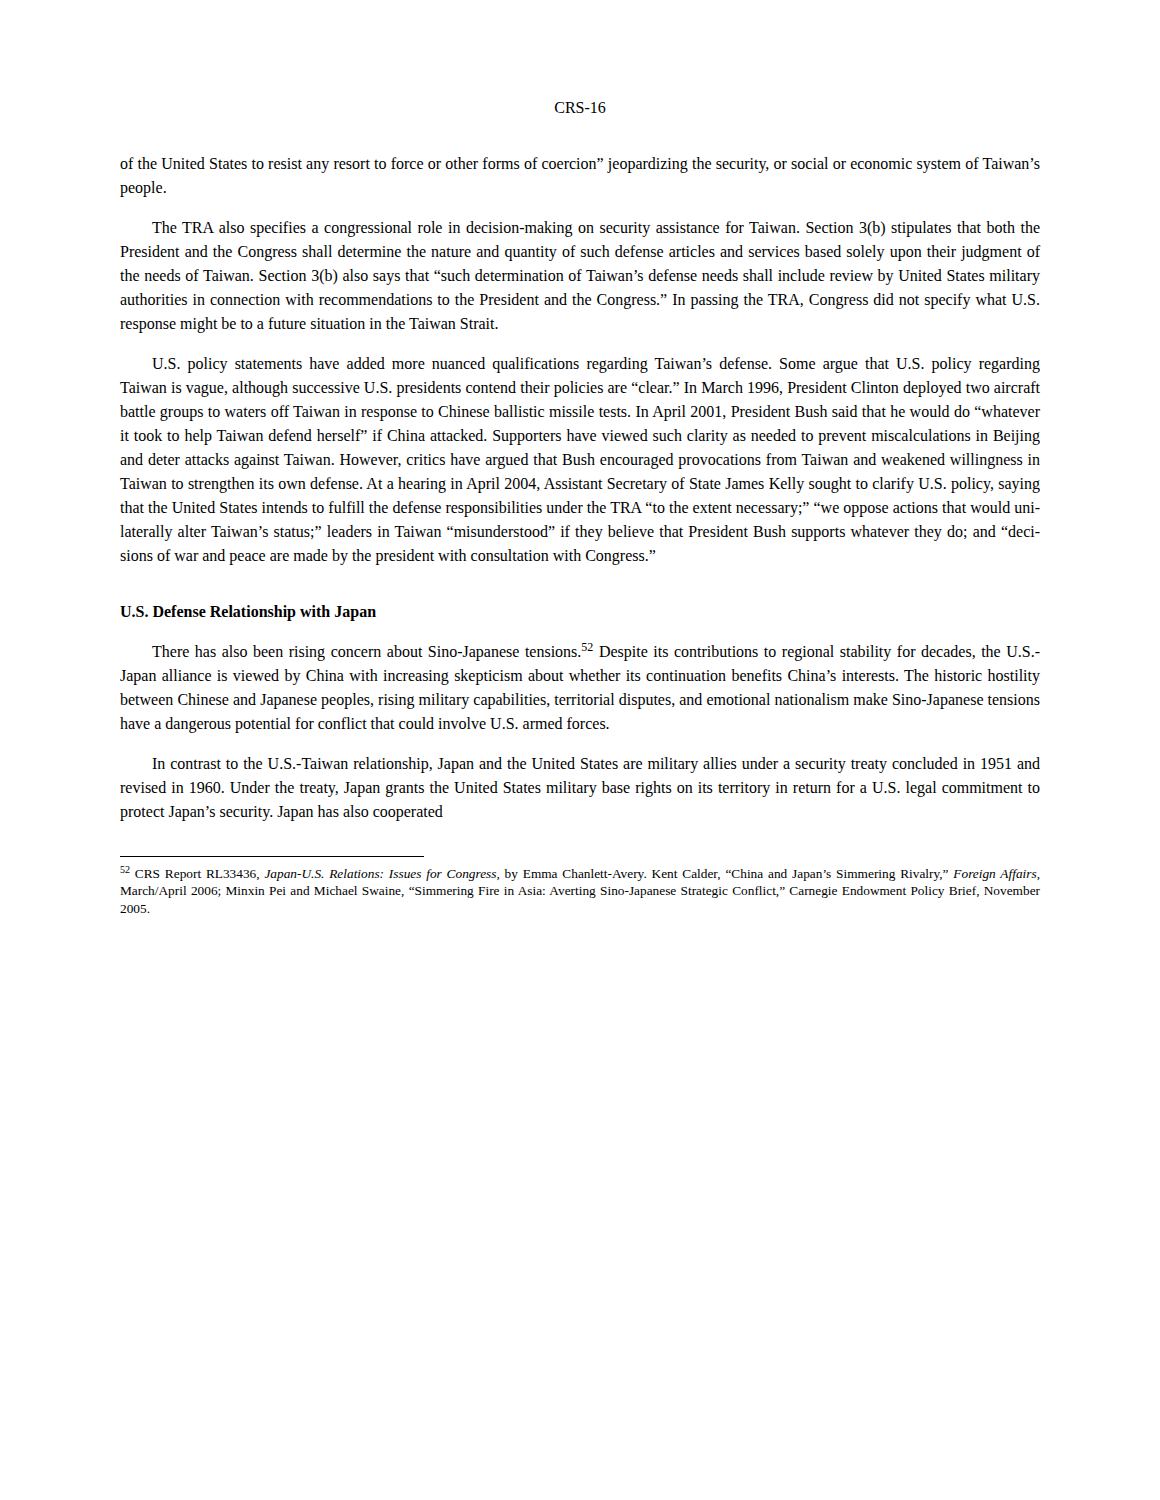CRS-16
of the United States to resist any resort to force or other forms of coercion” jeopardizing the security, or social or economic system of Taiwan’s people.
The TRA also specifies a congressional role in decision-making on security assistance for Taiwan. Section 3(b) stipulates that both the President and the Congress shall determine the nature and quantity of such defense articles and services based solely upon their judgment of the needs of Taiwan. Section 3(b) also says that “such determination of Taiwan’s defense needs shall include review by United States military authorities in connection with recommendations to the President and the Congress.” In passing the TRA, Congress did not specify what U.S. response might be to a future situation in the Taiwan Strait.
U.S. policy statements have added more nuanced qualifications regarding Taiwan’s defense. Some argue that U.S. policy regarding Taiwan is vague, although successive U.S. presidents contend their policies are “clear.” In March 1996, President Clinton deployed two aircraft battle groups to waters off Taiwan in response to Chinese ballistic missile tests. In April 2001, President Bush said that he would do “whatever it took to help Taiwan defend herself” if China attacked. Supporters have viewed such clarity as needed to prevent miscalculations in Beijing and deter attacks against Taiwan. However, critics have argued that Bush encouraged provocations from Taiwan and weakened willingness in Taiwan to strengthen its own defense. At a hearing in April 2004, Assistant Secretary of State James Kelly sought to clarify U.S. policy, saying that the United States intends to fulfill the defense responsibilities under the TRA “to the extent necessary;” “we oppose actions that would unilaterally alter Taiwan’s status;” leaders in Taiwan “misunderstood” if they believe that President Bush supports whatever they do; and “decisions of war and peace are made by the president with consultation with Congress.”
U.S. Defense Relationship with Japan
There has also been rising concern about Sino-Japanese tensions.52 Despite its contributions to regional stability for decades, the U.S.-Japan alliance is viewed by China with increasing skepticism about whether its continuation benefits China’s interests. The historic hostility between Chinese and Japanese peoples, rising military capabilities, territorial disputes, and emotional nationalism make Sino-Japanese tensions have a dangerous potential for conflict that could involve U.S. armed forces.
In contrast to the U.S.-Taiwan relationship, Japan and the United States are military allies under a security treaty concluded in 1951 and revised in 1960. Under the treaty, Japan grants the United States military base rights on its territory in return for a U.S. legal commitment to protect Japan’s security. Japan has also cooperated
52 CRS Report RL33436, Japan-U.S. Relations: Issues for Congress, by Emma Chanlett-Avery. Kent Calder, “China and Japan’s Simmering Rivalry,” Foreign Affairs, March/April 2006; Minxin Pei and Michael Swaine, “Simmering Fire in Asia: Averting Sino-Japanese Strategic Conflict,” Carnegie Endowment Policy Brief, November 2005.